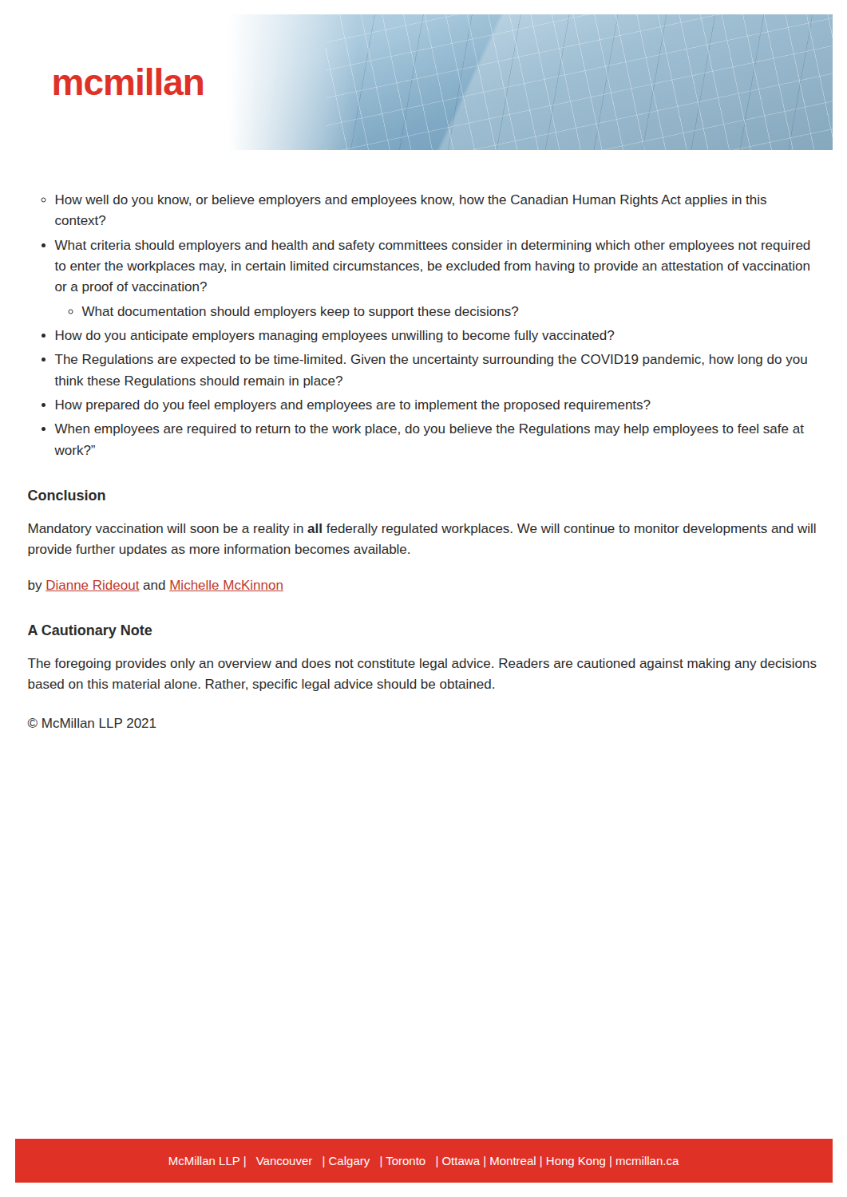mcmillan
How well do you know, or believe employers and employees know, how the Canadian Human Rights Act applies in this context?
What criteria should employers and health and safety committees consider in determining which other employees not required to enter the workplaces may, in certain limited circumstances, be excluded from having to provide an attestation of vaccination or a proof of vaccination?
What documentation should employers keep to support these decisions?
How do you anticipate employers managing employees unwilling to become fully vaccinated?
The Regulations are expected to be time-limited. Given the uncertainty surrounding the COVID19 pandemic, how long do you think these Regulations should remain in place?
How prepared do you feel employers and employees are to implement the proposed requirements?
When employees are required to return to the work place, do you believe the Regulations may help employees to feel safe at work?”
Conclusion
Mandatory vaccination will soon be a reality in all federally regulated workplaces. We will continue to monitor developments and will provide further updates as more information becomes available.
by Dianne Rideout and Michelle McKinnon
A Cautionary Note
The foregoing provides only an overview and does not constitute legal advice. Readers are cautioned against making any decisions based on this material alone. Rather, specific legal advice should be obtained.
© McMillan LLP 2021
McMillan LLP | Vancouver | Calgary | Toronto | Ottawa | Montreal | Hong Kong | mcmillan.ca